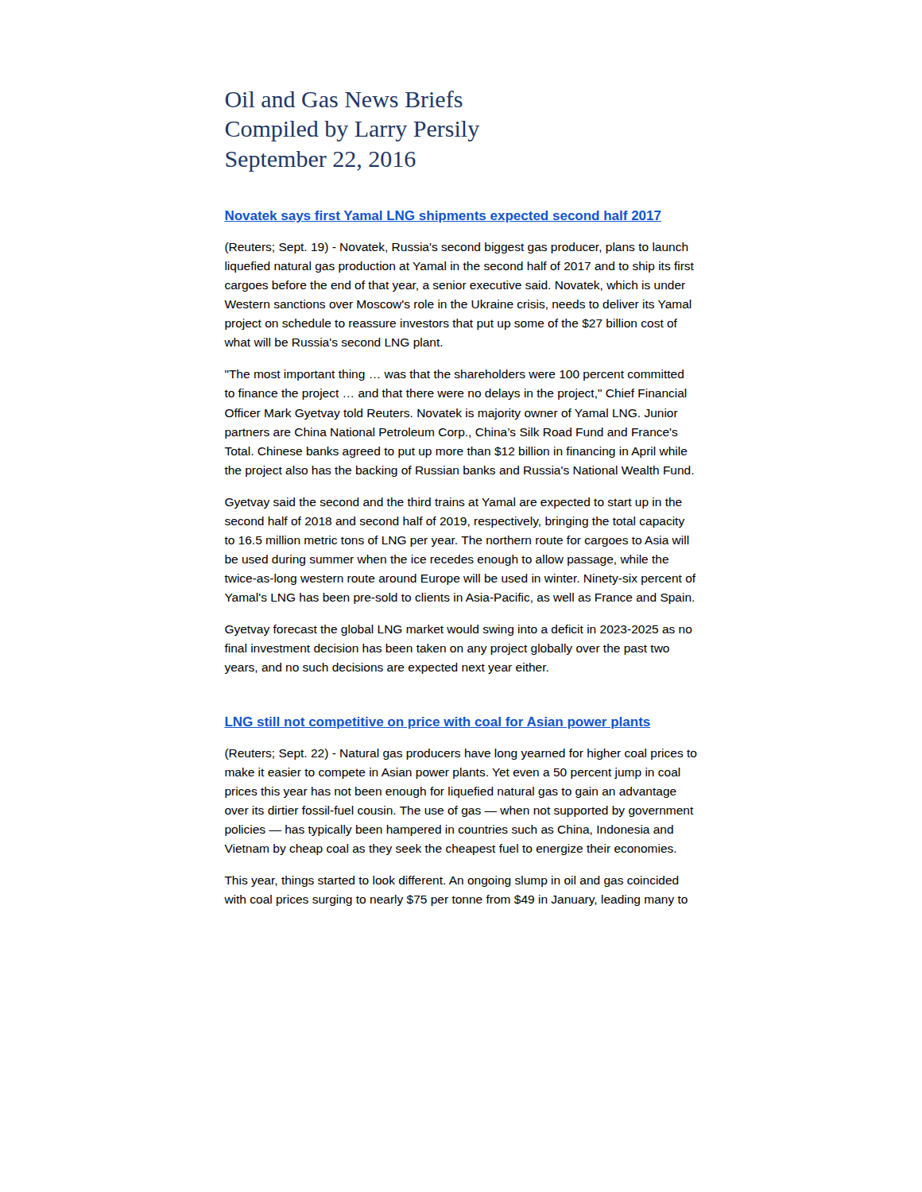Oil and Gas News Briefs
Compiled by Larry Persily
September 22, 2016
Novatek says first Yamal LNG shipments expected second half 2017
(Reuters; Sept. 19) - Novatek, Russia's second biggest gas producer, plans to launch liquefied natural gas production at Yamal in the second half of 2017 and to ship its first cargoes before the end of that year, a senior executive said. Novatek, which is under Western sanctions over Moscow's role in the Ukraine crisis, needs to deliver its Yamal project on schedule to reassure investors that put up some of the $27 billion cost of what will be Russia's second LNG plant.
"The most important thing … was that the shareholders were 100 percent committed to finance the project … and that there were no delays in the project," Chief Financial Officer Mark Gyetvay told Reuters. Novatek is majority owner of Yamal LNG. Junior partners are China National Petroleum Corp., China’s Silk Road Fund and France's Total. Chinese banks agreed to put up more than $12 billion in financing in April while the project also has the backing of Russian banks and Russia's National Wealth Fund.
Gyetvay said the second and the third trains at Yamal are expected to start up in the second half of 2018 and second half of 2019, respectively, bringing the total capacity to 16.5 million metric tons of LNG per year. The northern route for cargoes to Asia will be used during summer when the ice recedes enough to allow passage, while the twice-as-long western route around Europe will be used in winter. Ninety-six percent of Yamal's LNG has been pre-sold to clients in Asia-Pacific, as well as France and Spain.
Gyetvay forecast the global LNG market would swing into a deficit in 2023-2025 as no final investment decision has been taken on any project globally over the past two years, and no such decisions are expected next year either.
LNG still not competitive on price with coal for Asian power plants
(Reuters; Sept. 22) - Natural gas producers have long yearned for higher coal prices to make it easier to compete in Asian power plants. Yet even a 50 percent jump in coal prices this year has not been enough for liquefied natural gas to gain an advantage over its dirtier fossil-fuel cousin. The use of gas — when not supported by government policies — has typically been hampered in countries such as China, Indonesia and Vietnam by cheap coal as they seek the cheapest fuel to energize their economies.
This year, things started to look different. An ongoing slump in oil and gas coincided with coal prices surging to nearly $75 per tonne from $49 in January, leading many to